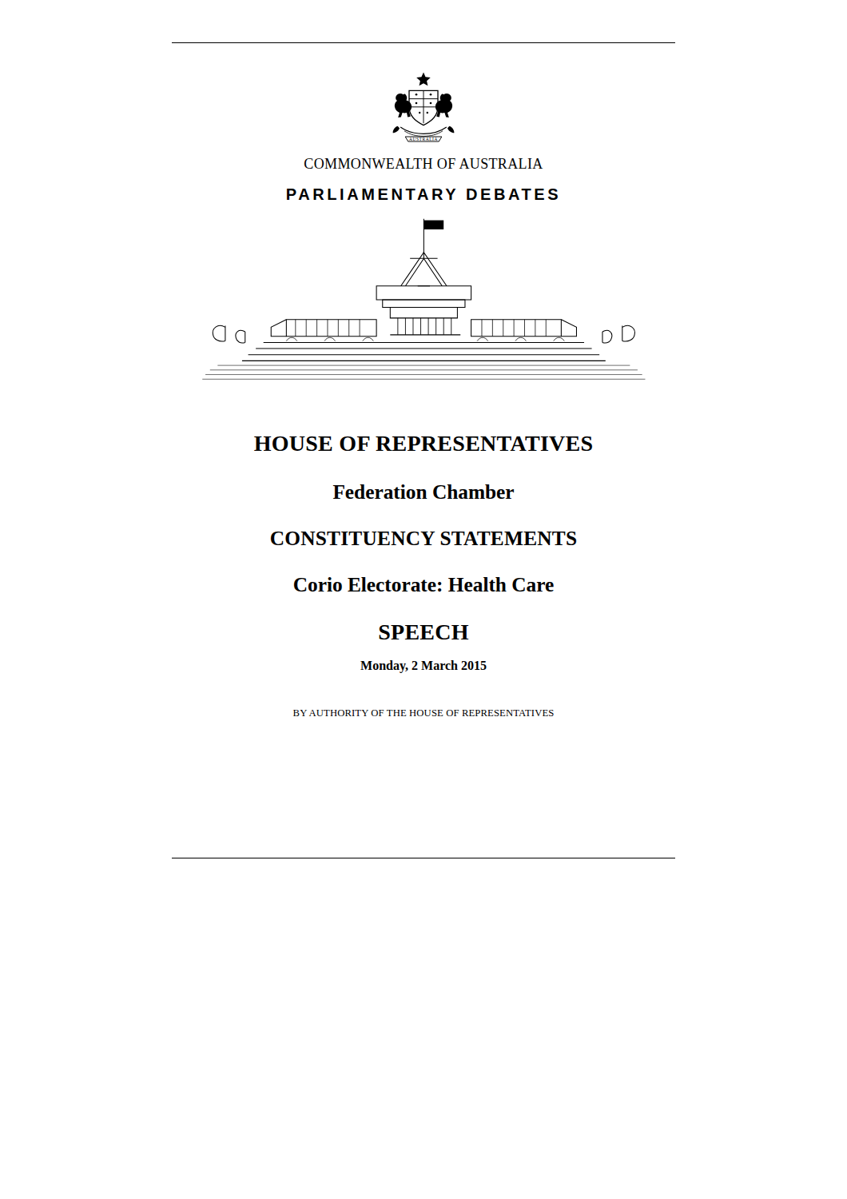AUSTRALIA
COMMONWEALTH OF AUSTRALIA
PARLIAMENTARY DEBATES
HOUSE OF REPRESENTATIVES
Federation Chamber
CONSTITUENCY STATEMENTS
Corio Electorate: Health Care
SPEECH
Monday, 2 March 2015
BY AUTHORITY OF THE HOUSE OF REPRESENTATIVES